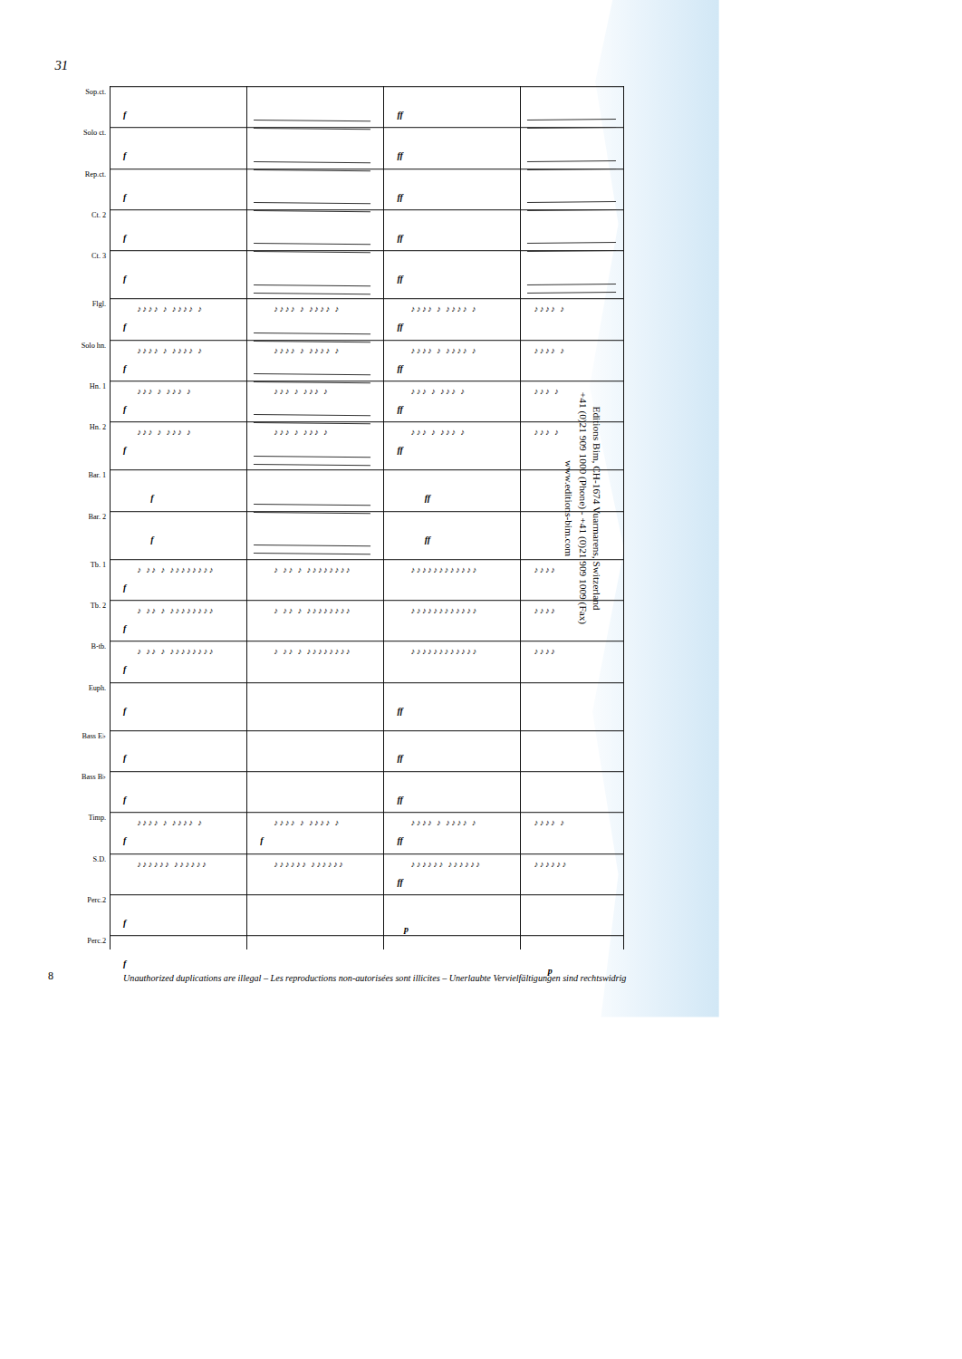31
Sop.ct.
Solo ct.
Rep.ct.
Ct. 2
Ct. 3
Flgl.
Solo hn.
Hn. 1
Hn. 2
Bar. 1
Bar. 2
Tb. 1
Tb. 2
B-tb.
Euph.
Bass E♭
Bass B♭
Timp.
S.D.
Perc.2
Perc.2
f
f
f
f
f
f
f
f
f
f
f
f
f
f
f
f
f
f
f
f
f
ff
ff
ff
ff
ff
ff
ff
ff
ff
ff
ff
ff
ff
ff
ff
ff
p
p
♪♪♪♪ ♪ ♪♪♪♪ ♪
♪♪♪♪ ♪ ♪♪♪♪ ♪
♪♪♪♪ ♪ ♪♪♪♪ ♪
♪♪♪♪ ♪
♪♪♪♪ ♪ ♪♪♪♪ ♪
♪♪♪♪ ♪ ♪♪♪♪ ♪
♪♪♪♪ ♪ ♪♪♪♪ ♪
♪♪♪♪ ♪
♪♪♪ ♪ ♪♪♪ ♪
♪♪♪ ♪ ♪♪♪ ♪
♪♪♪ ♪ ♪♪♪ ♪
♪♪♪ ♪
♪♪♪ ♪ ♪♪♪ ♪
♪♪♪ ♪ ♪♪♪ ♪
♪♪♪ ♪ ♪♪♪ ♪
♪♪♪ ♪
♪ ♪♪ ♪ ♪♪♪♪♪♪♪♪
♪ ♪♪ ♪ ♪♪♪♪♪♪♪♪
♪♪♪♪♪♪♪♪♪♪♪♪
♪♪♪♪
♪ ♪♪ ♪ ♪♪♪♪♪♪♪♪
♪ ♪♪ ♪ ♪♪♪♪♪♪♪♪
♪♪♪♪♪♪♪♪♪♪♪♪
♪♪♪♪
♪ ♪♪ ♪ ♪♪♪♪♪♪♪♪
♪ ♪♪ ♪ ♪♪♪♪♪♪♪♪
♪♪♪♪♪♪♪♪♪♪♪♪
♪♪♪♪
♪♪♪♪ ♪ ♪♪♪♪ ♪
♪♪♪♪ ♪ ♪♪♪♪ ♪
♪♪♪♪ ♪ ♪♪♪♪ ♪
♪♪♪♪ ♪
♪♪♪♪♪♪ ♪♪♪♪♪♪
♪♪♪♪♪♪ ♪♪♪♪♪♪
♪♪♪♪♪♪ ♪♪♪♪♪♪
♪♪♪♪♪♪
Editions Bim, CH-1674 Vuarmarens, Switzerland
+41 (0)21 909 1000 (Phone) - +41 (0)21 909 1009 (Fax)
www.editions-bim.com
8
Unauthorized duplications are illegal – Les reproductions non-autorisées sont illicites – Unerlaubte Vervielfältigungen sind rechtswidrig